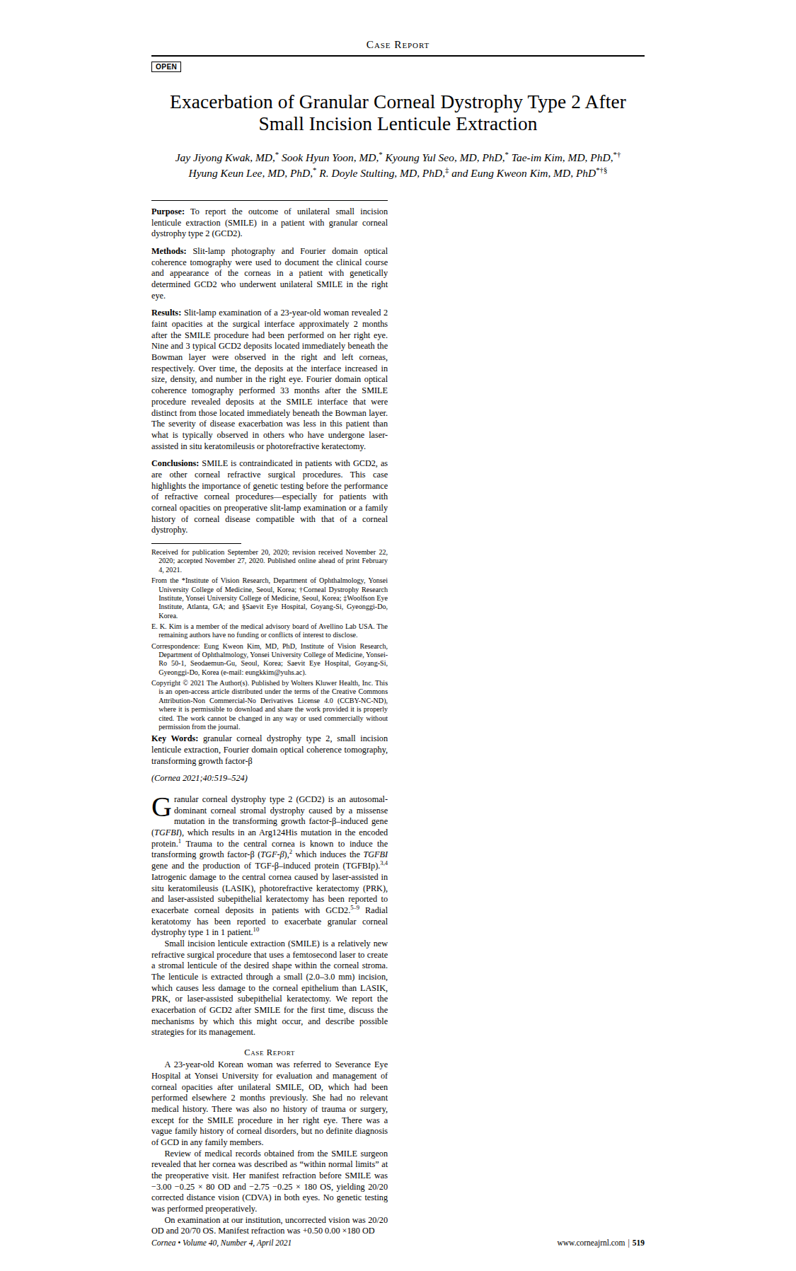Case Report
OPEN
Exacerbation of Granular Corneal Dystrophy Type 2 After
Small Incision Lenticule Extraction
Jay Jiyong Kwak, MD,* Sook Hyun Yoon, MD,* Kyoung Yul Seo, MD, PhD,* Tae-im Kim, MD, PhD,*†
Hyung Keun Lee, MD, PhD,* R. Doyle Stulting, MD, PhD,‡ and Eung Kweon Kim, MD, PhD*†§
Purpose: To report the outcome of unilateral small incision lenticule extraction (SMILE) in a patient with granular corneal dystrophy type 2 (GCD2).
Methods: Slit-lamp photography and Fourier domain optical coherence tomography were used to document the clinical course and appearance of the corneas in a patient with genetically determined GCD2 who underwent unilateral SMILE in the right eye.
Results: Slit-lamp examination of a 23-year-old woman revealed 2 faint opacities at the surgical interface approximately 2 months after the SMILE procedure had been performed on her right eye. Nine and 3 typical GCD2 deposits located immediately beneath the Bowman layer were observed in the right and left corneas, respectively. Over time, the deposits at the interface increased in size, density, and number in the right eye. Fourier domain optical coherence tomography performed 33 months after the SMILE procedure revealed deposits at the SMILE interface that were distinct from those located immediately beneath the Bowman layer. The severity of disease exacerbation was less in this patient than what is typically observed in others who have undergone laser-assisted in situ keratomileusis or photorefractive keratectomy.
Conclusions: SMILE is contraindicated in patients with GCD2, as are other corneal refractive surgical procedures. This case highlights the importance of genetic testing before the performance of refractive corneal procedures—especially for patients with corneal opacities on preoperative slit-lamp examination or a family history of corneal disease compatible with that of a corneal dystrophy.
Received for publication September 20, 2020; revision received November 22, 2020; accepted November 27, 2020. Published online ahead of print February 4, 2021.
From the *Institute of Vision Research, Department of Ophthalmology, Yonsei University College of Medicine, Seoul, Korea; †Corneal Dystrophy Research Institute, Yonsei University College of Medicine, Seoul, Korea; ‡Woolfson Eye Institute, Atlanta, GA; and §Saevit Eye Hospital, Goyang-Si, Gyeonggi-Do, Korea.
E. K. Kim is a member of the medical advisory board of Avellino Lab USA. The remaining authors have no funding or conflicts of interest to disclose.
Correspondence: Eung Kweon Kim, MD, PhD, Institute of Vision Research, Department of Ophthalmology, Yonsei University College of Medicine, Yonsei-Ro 50-1, Seodaemun-Gu, Seoul, Korea; Saevit Eye Hospital, Goyang-Si, Gyeonggi-Do, Korea (e-mail: eungkkim@yuhs.ac).
Copyright © 2021 The Author(s). Published by Wolters Kluwer Health, Inc. This is an open-access article distributed under the terms of the Creative Commons Attribution-Non Commercial-No Derivatives License 4.0 (CCBY-NC-ND), where it is permissible to download and share the work provided it is properly cited. The work cannot be changed in any way or used commercially without permission from the journal.
Key Words: granular corneal dystrophy type 2, small incision lenticule extraction, Fourier domain optical coherence tomography, transforming growth factor-β
(Cornea 2021;40:519–524)
Granular corneal dystrophy type 2 (GCD2) is an autosomal-dominant corneal stromal dystrophy caused by a missense mutation in the transforming growth factor-β–induced gene (TGFBI), which results in an Arg124His mutation in the encoded protein.1 Trauma to the central cornea is known to induce the transforming growth factor-β (TGF-β),2 which induces the TGFBI gene and the production of TGF-β–induced protein (TGFBIp).3,4 Iatrogenic damage to the central cornea caused by laser-assisted in situ keratomileusis (LASIK), photorefractive keratectomy (PRK), and laser-assisted subepithelial keratectomy has been reported to exacerbate corneal deposits in patients with GCD2.5–9 Radial keratotomy has been reported to exacerbate granular corneal dystrophy type 1 in 1 patient.10
Small incision lenticule extraction (SMILE) is a relatively new refractive surgical procedure that uses a femtosecond laser to create a stromal lenticule of the desired shape within the corneal stroma. The lenticule is extracted through a small (2.0–3.0 mm) incision, which causes less damage to the corneal epithelium than LASIK, PRK, or laser-assisted subepithelial keratectomy. We report the exacerbation of GCD2 after SMILE for the first time, discuss the mechanisms by which this might occur, and describe possible strategies for its management.
Case Report
A 23-year-old Korean woman was referred to Severance Eye Hospital at Yonsei University for evaluation and management of corneal opacities after unilateral SMILE, OD, which had been performed elsewhere 2 months previously. She had no relevant medical history. There was also no history of trauma or surgery, except for the SMILE procedure in her right eye. There was a vague family history of corneal disorders, but no definite diagnosis of GCD in any family members.
Review of medical records obtained from the SMILE surgeon revealed that her cornea was described as “within normal limits” at the preoperative visit. Her manifest refraction before SMILE was −3.00 −0.25 × 80 OD and −2.75 −0.25 × 180 OS, yielding 20/20 corrected distance vision (CDVA) in both eyes. No genetic testing was performed preoperatively.
On examination at our institution, uncorrected vision was 20/20 OD and 20/70 OS. Manifest refraction was +0.50 0.00 ×180 OD
Cornea • Volume 40, Number 4, April 2021
www.corneajrnl.com|519